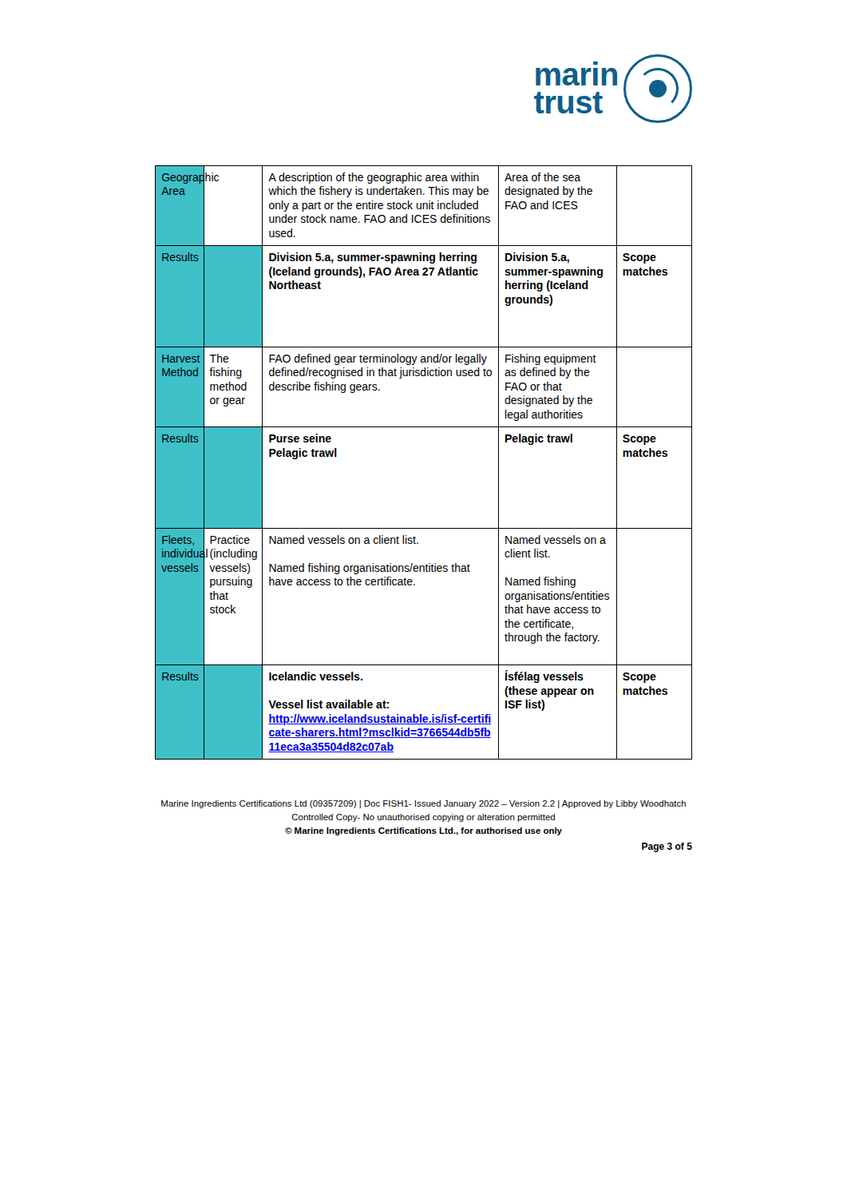marin trust
| Geographic Area | | A description of the geographic area within which the fishery is undertaken. This may be only a part or the entire stock unit included under stock name. FAO and ICES definitions used. | Area of the sea designated by the FAO and ICES | |
| Results | | Division 5.a, summer-spawning herring (Iceland grounds), FAO Area 27 Atlantic Northeast | Division 5.a, summer-spawning herring (Iceland grounds) | Scope matches |
| Harvest Method | The fishing method or gear | FAO defined gear terminology and/or legally defined/recognised in that jurisdiction used to describe fishing gears. | Fishing equipment as defined by the FAO or that designated by the legal authorities | |
| Results | | Purse seine Pelagic trawl | Pelagic trawl | Scope matches |
| Fleets, individual vessels | Practice (including vessels) pursuing that stock | Named vessels on a client list. Named fishing organisations/entities that have access to the certificate. | Named vessels on a client list. Named fishing organisations/entities that have access to the certificate, through the factory. | |
| Results | | Icelandic vessels. Vessel list available at: http://www.icelandsustainable.is/isf-certificate-sharers.html?msclkid=3766544db5fb11eca3a35504d82c07ab | Ísfélag vessels (these appear on ISF list) | Scope matches |
Marine Ingredients Certifications Ltd (09357209) | Doc FISH1- Issued January 2022 – Version 2.2 | Approved by Libby Woodhatch
Controlled Copy- No unauthorised copying or alteration permitted
© Marine Ingredients Certifications Ltd., for authorised use only
Page 3 of 5